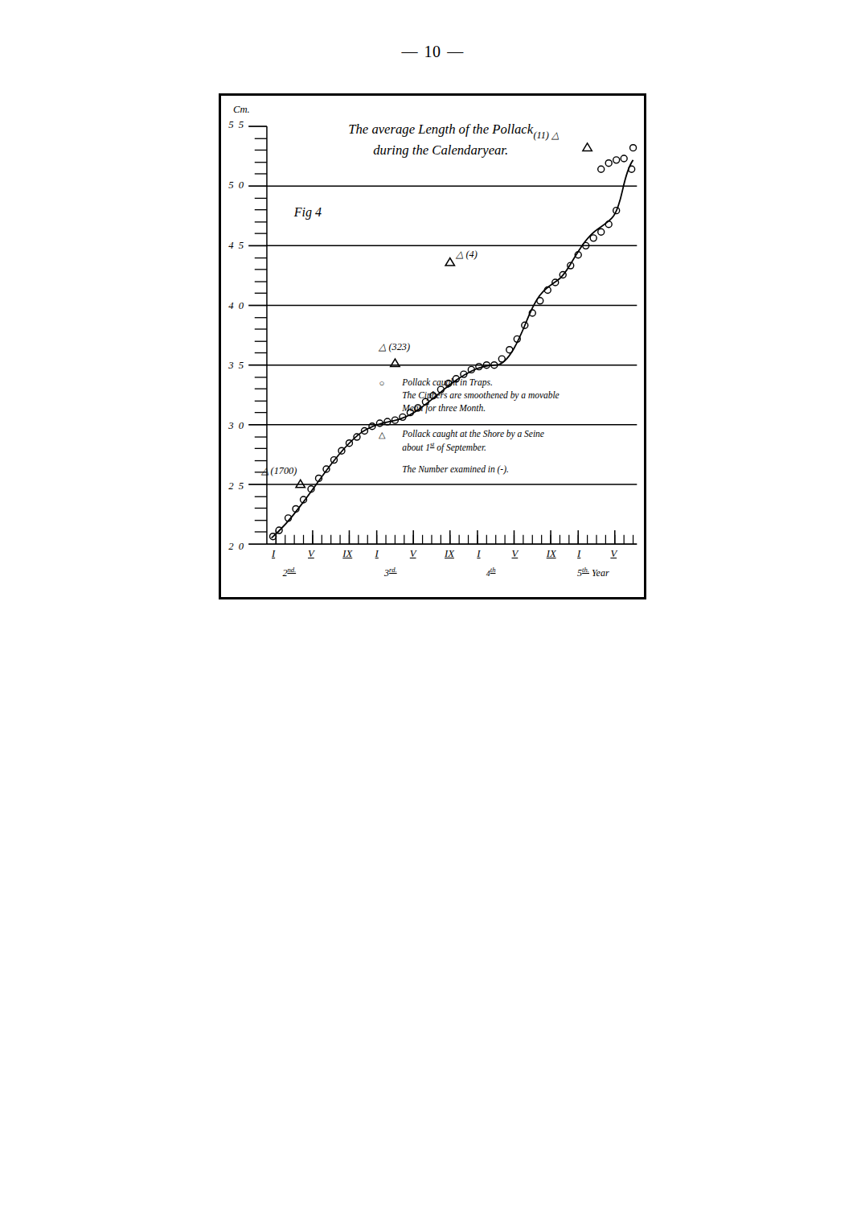— 10 —
Cm.
The average Length of the Pollack
during the Calendaryear.
Fig 4
(11) △
△ (4)
△ (323)
△ (1700)
○ Pollack caught in Traps.
The Ciphers are smoothened by a movable
Mean for three Month.
△ Pollack caught at the Shore by a Seine
about 1st of September.
The Number examined in (-).
5 5
5 0
4 5
4 0
3 5
3 0
2 5
2 0
I V IX I V IX I V IX I V 2nd. 3rd. 4 th 5th. Year